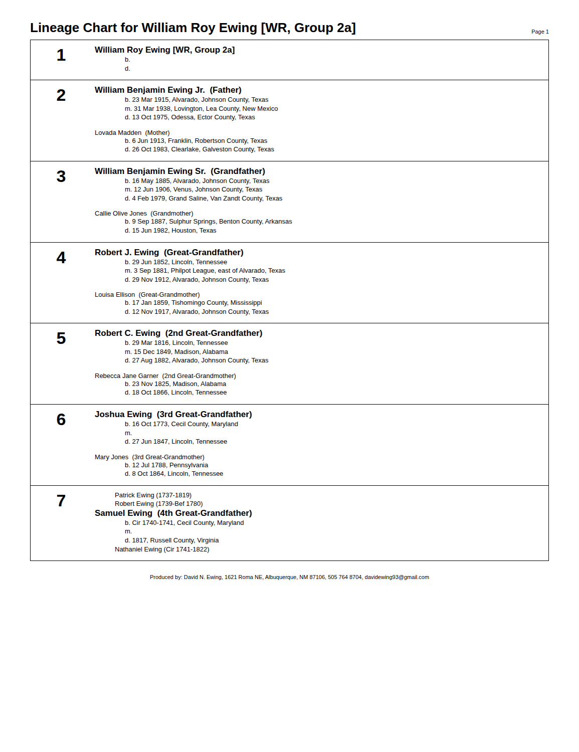Lineage Chart for William Roy Ewing [WR, Group 2a]
Page 1
| 1 | William Roy Ewing [WR, Group 2a] b. d. |
| 2 | William Benjamin Ewing Jr. (Father) b. 23 Mar 1915, Alvarado, Johnson County, Texas m. 31 Mar 1938, Lovington, Lea County, New Mexico d. 13 Oct 1975, Odessa, Ector County, Texas Lovada Madden (Mother) b. 6 Jun 1913, Franklin, Robertson County, Texas d. 26 Oct 1983, Clearlake, Galveston County, Texas |
| 3 | William Benjamin Ewing Sr. (Grandfather) b. 16 May 1885, Alvarado, Johnson County, Texas m. 12 Jun 1906, Venus, Johnson County, Texas d. 4 Feb 1979, Grand Saline, Van Zandt County, Texas Callie Olive Jones (Grandmother) b. 9 Sep 1887, Sulphur Springs, Benton County, Arkansas d. 15 Jun 1982, Houston, Texas |
| 4 | Robert J. Ewing (Great-Grandfather) b. 29 Jun 1852, Lincoln, Tennessee m. 3 Sep 1881, Philpot League, east of Alvarado, Texas d. 29 Nov 1912, Alvarado, Johnson County, Texas Louisa Ellison (Great-Grandmother) b. 17 Jan 1859, Tishomingo County, Mississippi d. 12 Nov 1917, Alvarado, Johnson County, Texas |
| 5 | Robert C. Ewing (2nd Great-Grandfather) b. 29 Mar 1816, Lincoln, Tennessee m. 15 Dec 1849, Madison, Alabama d. 27 Aug 1882, Alvarado, Johnson County, Texas Rebecca Jane Garner (2nd Great-Grandmother) b. 23 Nov 1825, Madison, Alabama d. 18 Oct 1866, Lincoln, Tennessee |
| 6 | Joshua Ewing (3rd Great-Grandfather) b. 16 Oct 1773, Cecil County, Maryland m. d. 27 Jun 1847, Lincoln, Tennessee Mary Jones (3rd Great-Grandmother) b. 12 Jul 1788, Pennsylvania d. 8 Oct 1864, Lincoln, Tennessee |
| 7 | Patrick Ewing (1737-1819) Robert Ewing (1739-Bef 1780) Samuel Ewing (4th Great-Grandfather) b. Cir 1740-1741, Cecil County, Maryland m. d. 1817, Russell County, Virginia Nathaniel Ewing (Cir 1741-1822) |
Produced by: David N. Ewing, 1621 Roma NE, Albuquerque, NM 87106, 505 764 8704, davidewing93@gmail.com